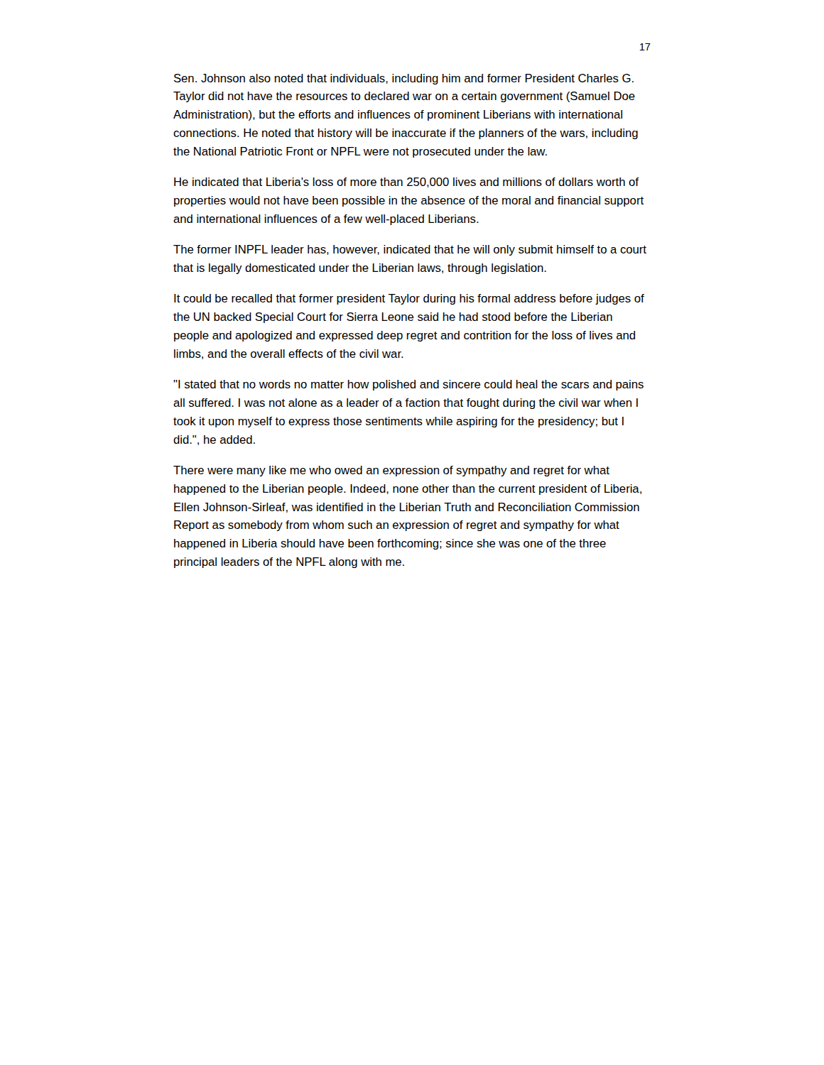17
Sen. Johnson also noted that individuals, including him and former President Charles G. Taylor did not have the resources to declared war on a certain government (Samuel Doe Administration), but the efforts and influences of prominent Liberians with international connections. He noted that history will be inaccurate if the planners of the wars, including the National Patriotic Front or NPFL were not prosecuted under the law.
He indicated that Liberia's loss of more than 250,000 lives and millions of dollars worth of properties would not have been possible in the absence of the moral and financial support and international influences of a few well-placed Liberians.
The former INPFL leader has, however, indicated that he will only submit himself to a court that is legally domesticated under the Liberian laws, through legislation.
It could be recalled that former president Taylor during his formal address before judges of the UN backed Special Court for Sierra Leone said he had stood before the Liberian people and apologized and expressed deep regret and contrition for the loss of lives and limbs, and the overall effects of the civil war.
"I stated that no words no matter how polished and sincere could heal the scars and pains all suffered. I was not alone as a leader of a faction that fought during the civil war when I took it upon myself to express those sentiments while aspiring for the presidency; but I did.", he added.
There were many like me who owed an expression of sympathy and regret for what happened to the Liberian people. Indeed, none other than the current president of Liberia, Ellen Johnson-Sirleaf, was identified in the Liberian Truth and Reconciliation Commission Report as somebody from whom such an expression of regret and sympathy for what happened in Liberia should have been forthcoming; since she was one of the three principal leaders of the NPFL along with me.